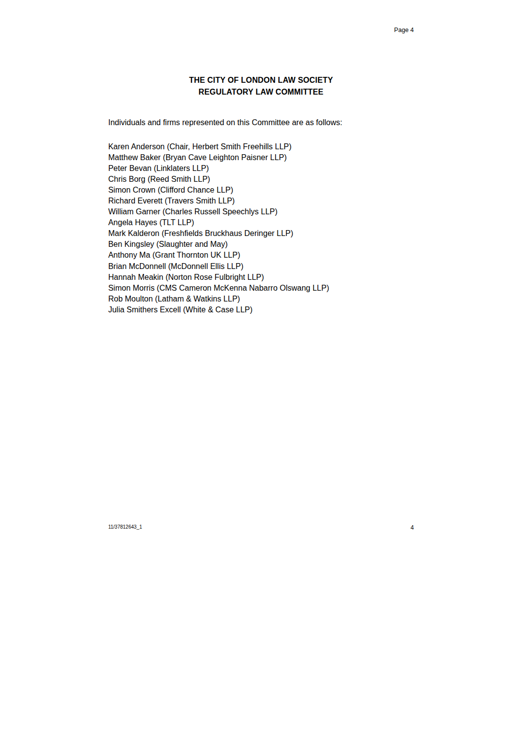Page 4
THE CITY OF LONDON LAW SOCIETY
REGULATORY LAW COMMITTEE
Individuals and firms represented on this Committee are as follows:
Karen Anderson (Chair, Herbert Smith Freehills LLP)
Matthew Baker (Bryan Cave Leighton Paisner LLP)
Peter Bevan (Linklaters LLP)
Chris Borg (Reed Smith LLP)
Simon Crown (Clifford Chance LLP)
Richard Everett (Travers Smith LLP)
William Garner (Charles Russell Speechlys LLP)
Angela Hayes (TLT LLP)
Mark Kalderon (Freshfields Bruckhaus Deringer LLP)
Ben Kingsley (Slaughter and May)
Anthony Ma (Grant Thornton UK LLP)
Brian McDonnell (McDonnell Ellis LLP)
Hannah Meakin (Norton Rose Fulbright LLP)
Simon Morris (CMS Cameron McKenna Nabarro Olswang LLP)
Rob Moulton (Latham & Watkins LLP)
Julia Smithers Excell (White & Case LLP)
11/37812643_1 4